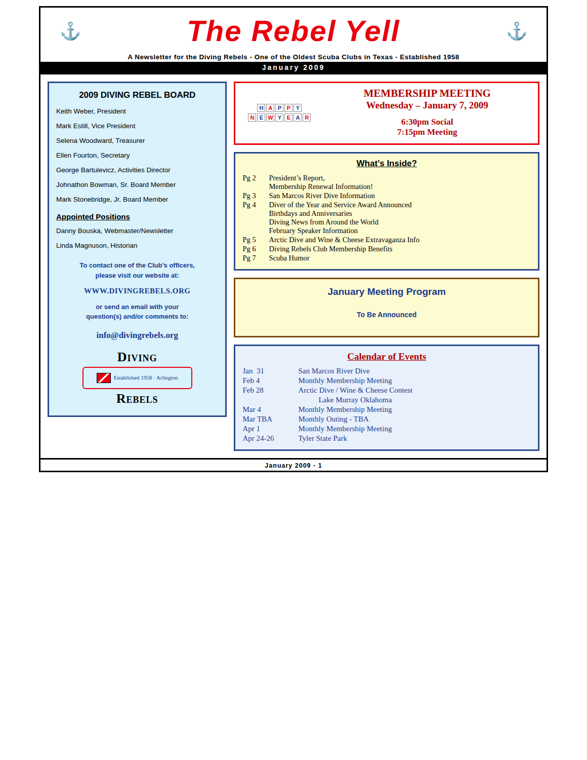⚓
The Rebel Yell
⚓
A Newsletter for the Diving Rebels - One of the Oldest Scuba Clubs in Texas - Established 1958
January 2009
2009 DIVING REBEL BOARD
Keith Weber, President
Mark Estill, Vice President
Selena Woodward, Treasurer
Ellen Fourton, Secretary
George Bartulevicz, Activities Director
Johnathon Bowman, Sr. Board Member
Mark Stonebridge, Jr. Board Member
Appointed Positions
Danny Bouska, Webmaster/Newsletter
Linda Magnuson, Historian
To contact one of the Club’s officers,
please visit our website at:
WWW.DIVINGREBELS.ORG
or send an email with your
question(s) and/or comments to:
info@divingrebels.org
Diving
Established 1958 · Arlington
Rebels
HAPPY
NEWYEAR
MEMBERSHIP MEETING
Wednesday – January 7, 2009
6:30pm Social
7:15pm Meeting
What’s Inside?
| Pg 2 | President’s Report, Membership Renewal Information! |
| Pg 3 | San Marcos River Dive Information |
| Pg 4 | Diver of the Year and Service Award Announced Birthdays and Anniversaries Diving News from Around the World February Speaker Information |
| Pg 5 | Arctic Dive and Wine & Cheese Extravaganza Info |
| Pg 6 | Diving Rebels Club Membership Benefits |
| Pg 7 | Scuba Humor |
January Meeting Program
To Be Announced
Calendar of Events
| Jan 31 | San Marcos River Dive |
| Feb 4 | Monthly Membership Meeting |
| Feb 28 | Arctic Dive / Wine & Cheese Contest |
| | Lake Murray Oklahoma |
| Mar 4 | Monthly Membership Meeting |
| Mar TBA | Monthly Outing - TBA |
| Apr 1 | Monthly Membership Meeting |
| Apr 24-26 | Tyler State Park |
January 2009 - 1